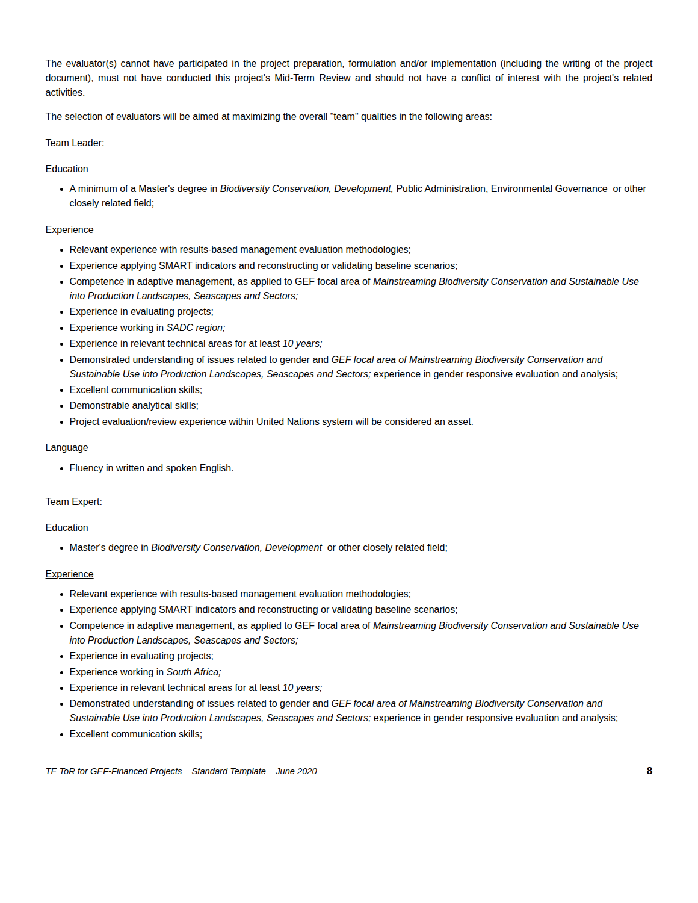The evaluator(s) cannot have participated in the project preparation, formulation and/or implementation (including the writing of the project document), must not have conducted this project's Mid-Term Review and should not have a conflict of interest with the project's related activities.
The selection of evaluators will be aimed at maximizing the overall "team" qualities in the following areas:
Team Leader:
Education
A minimum of a Master's degree in Biodiversity Conservation, Development, Public Administration, Environmental Governance or other closely related field;
Experience
Relevant experience with results-based management evaluation methodologies;
Experience applying SMART indicators and reconstructing or validating baseline scenarios;
Competence in adaptive management, as applied to GEF focal area of Mainstreaming Biodiversity Conservation and Sustainable Use into Production Landscapes, Seascapes and Sectors;
Experience in evaluating projects;
Experience working in SADC region;
Experience in relevant technical areas for at least 10 years;
Demonstrated understanding of issues related to gender and GEF focal area of Mainstreaming Biodiversity Conservation and Sustainable Use into Production Landscapes, Seascapes and Sectors; experience in gender responsive evaluation and analysis;
Excellent communication skills;
Demonstrable analytical skills;
Project evaluation/review experience within United Nations system will be considered an asset.
Language
Fluency in written and spoken English.
Team Expert:
Education
Master's degree in Biodiversity Conservation, Development or other closely related field;
Experience
Relevant experience with results-based management evaluation methodologies;
Experience applying SMART indicators and reconstructing or validating baseline scenarios;
Competence in adaptive management, as applied to GEF focal area of Mainstreaming Biodiversity Conservation and Sustainable Use into Production Landscapes, Seascapes and Sectors;
Experience in evaluating projects;
Experience working in South Africa;
Experience in relevant technical areas for at least 10 years;
Demonstrated understanding of issues related to gender and GEF focal area of Mainstreaming Biodiversity Conservation and Sustainable Use into Production Landscapes, Seascapes and Sectors; experience in gender responsive evaluation and analysis;
Excellent communication skills;
TE ToR for GEF-Financed Projects – Standard Template – June 2020 8